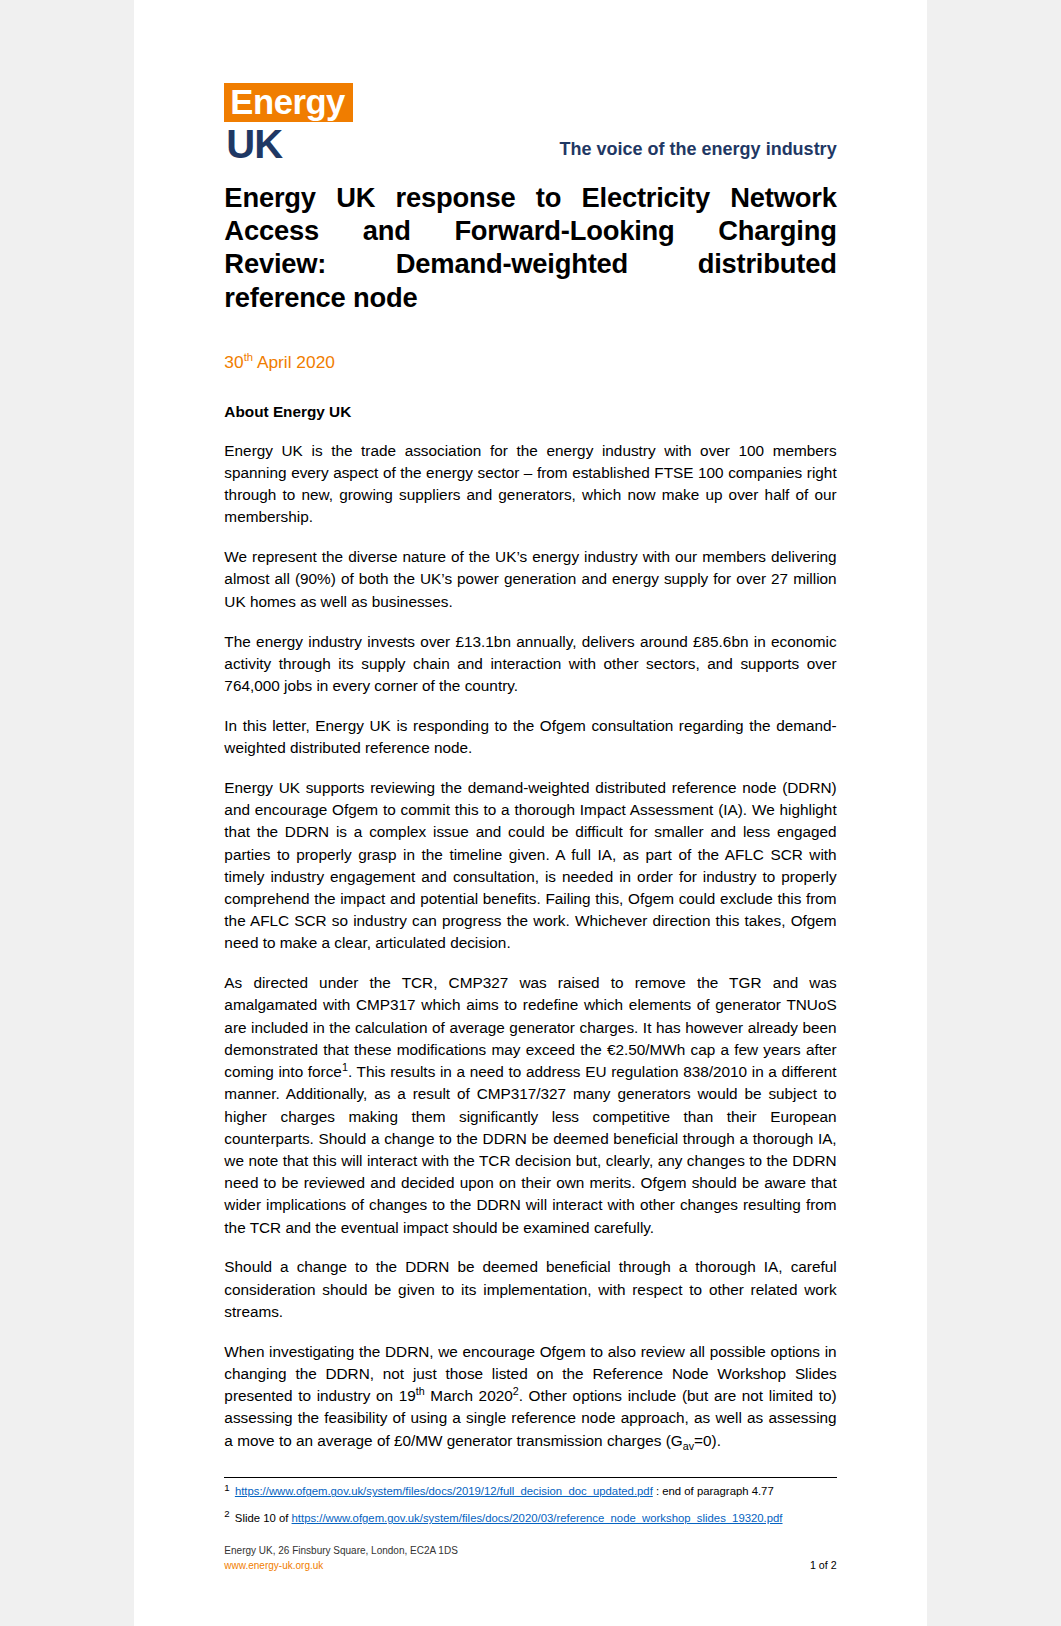Energy UK
The voice of the energy industry
Energy UK response to Electricity Network Access and Forward-Looking Charging Review: Demand-weighted distributed reference node
30th April 2020
About Energy UK
Energy UK is the trade association for the energy industry with over 100 members spanning every aspect of the energy sector – from established FTSE 100 companies right through to new, growing suppliers and generators, which now make up over half of our membership.
We represent the diverse nature of the UK’s energy industry with our members delivering almost all (90%) of both the UK’s power generation and energy supply for over 27 million UK homes as well as businesses.
The energy industry invests over £13.1bn annually, delivers around £85.6bn in economic activity through its supply chain and interaction with other sectors, and supports over 764,000 jobs in every corner of the country.
In this letter, Energy UK is responding to the Ofgem consultation regarding the demand-weighted distributed reference node.
Energy UK supports reviewing the demand-weighted distributed reference node (DDRN) and encourage Ofgem to commit this to a thorough Impact Assessment (IA). We highlight that the DDRN is a complex issue and could be difficult for smaller and less engaged parties to properly grasp in the timeline given. A full IA, as part of the AFLC SCR with timely industry engagement and consultation, is needed in order for industry to properly comprehend the impact and potential benefits. Failing this, Ofgem could exclude this from the AFLC SCR so industry can progress the work. Whichever direction this takes, Ofgem need to make a clear, articulated decision.
As directed under the TCR, CMP327 was raised to remove the TGR and was amalgamated with CMP317 which aims to redefine which elements of generator TNUoS are included in the calculation of average generator charges. It has however already been demonstrated that these modifications may exceed the €2.50/MWh cap a few years after coming into force1. This results in a need to address EU regulation 838/2010 in a different manner. Additionally, as a result of CMP317/327 many generators would be subject to higher charges making them significantly less competitive than their European counterparts. Should a change to the DDRN be deemed beneficial through a thorough IA, we note that this will interact with the TCR decision but, clearly, any changes to the DDRN need to be reviewed and decided upon on their own merits. Ofgem should be aware that wider implications of changes to the DDRN will interact with other changes resulting from the TCR and the eventual impact should be examined carefully.
Should a change to the DDRN be deemed beneficial through a thorough IA, careful consideration should be given to its implementation, with respect to other related work streams.
When investigating the DDRN, we encourage Ofgem to also review all possible options in changing the DDRN, not just those listed on the Reference Node Workshop Slides presented to industry on 19th March 20202. Other options include (but are not limited to) assessing the feasibility of using a single reference node approach, as well as assessing a move to an average of £0/MW generator transmission charges (Gav=0).
1 https://www.ofgem.gov.uk/system/files/docs/2019/12/full_decision_doc_updated.pdf : end of paragraph 4.77
2 Slide 10 of https://www.ofgem.gov.uk/system/files/docs/2020/03/reference_node_workshop_slides_19320.pdf
Energy UK, 26 Finsbury Square, London, EC2A 1DS
www.energy-uk.org.uk
1 of 2